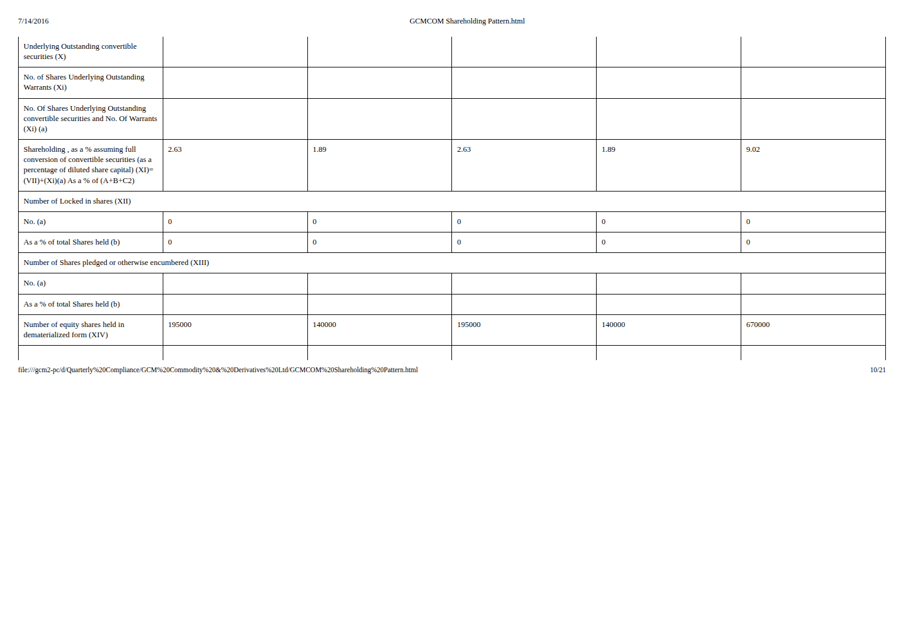7/14/2016
GCMCOM Shareholding Pattern.html
| Underlying Outstanding convertible securities (X) | | | | | |
| No. of Shares Underlying Outstanding Warrants (Xi) | | | | | |
| No. Of Shares Underlying Outstanding convertible securities and No. Of Warrants (Xi) (a) | | | | | |
| Shareholding , as a % assuming full conversion of convertible securities (as a percentage of diluted share capital) (XI)= (VII)+(Xi)(a) As a % of (A+B+C2) | 2.63 | 1.89 | 2.63 | 1.89 | 9.02 |
| Number of Locked in shares (XII) |
| No. (a) | 0 | 0 | 0 | 0 | 0 |
| As a % of total Shares held (b) | 0 | 0 | 0 | 0 | 0 |
| Number of Shares pledged or otherwise encumbered (XIII) |
| No. (a) | | | | | |
| As a % of total Shares held (b) | | | | | |
| Number of equity shares held in dematerialized form (XIV) | 195000 | 140000 | 195000 | 140000 | 670000 |
file:///gcm2-pc/d/Quarterly%20Compliance/GCM%20Commodity%20&%20Derivatives%20Ltd/GCMCOM%20Shareholding%20Pattern.html
10/21